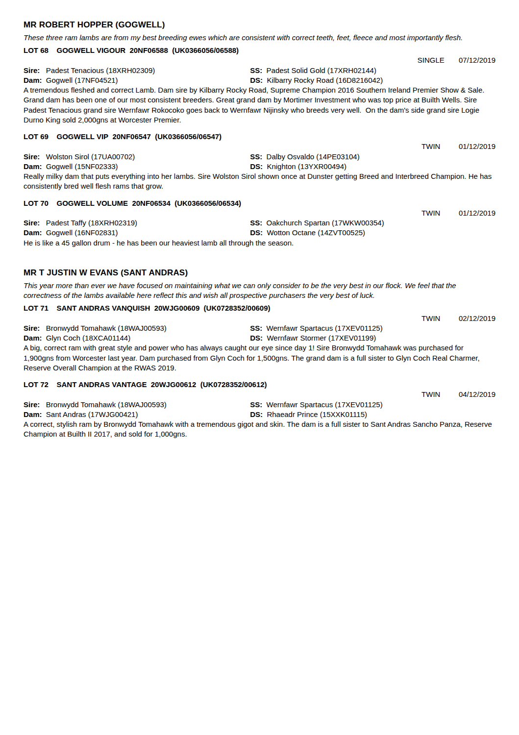MR ROBERT HOPPER (GOGWELL)
These three ram lambs are from my best breeding ewes which are consistent with correct teeth, feet, fleece and most importantly flesh.
LOT 68 GOGWELL VIGOUR 20NF06588 (UK0366056/06588)
SINGLE 07/12/2019
| Sire: Padest Tenacious (18XRH02309) | SS: Padest Solid Gold (17XRH02144) |
| Dam: Gogwell (17NF04521) | DS: Kilbarry Rocky Road (16D8216042) |
A tremendous fleshed and correct Lamb. Dam sire by Kilbarry Rocky Road, Supreme Champion 2016 Southern Ireland Premier Show & Sale. Grand dam has been one of our most consistent breeders. Great grand dam by Mortimer Investment who was top price at Builth Wells. Sire Padest Tenacious grand sire Wernfawr Rokocoko goes back to Wernfawr Nijinsky who breeds very well. On the dam's side grand sire Logie Durno King sold 2,000gns at Worcester Premier.
LOT 69 GOGWELL VIP 20NF06547 (UK0366056/06547)
TWIN 01/12/2019
| Sire: Wolston Sirol (17UA00702) | SS: Dalby Osvaldo (14PE03104) |
| Dam: Gogwell (15NF02333) | DS: Knighton (13YXR00494) |
Really milky dam that puts everything into her lambs. Sire Wolston Sirol shown once at Dunster getting Breed and Interbreed Champion. He has consistently bred well flesh rams that grow.
LOT 70 GOGWELL VOLUME 20NF06534 (UK0366056/06534)
TWIN 01/12/2019
| Sire: Padest Taffy (18XRH02319) | SS: Oakchurch Spartan (17WKW00354) |
| Dam: Gogwell (16NF02831) | DS: Wotton Octane (14ZVT00525) |
He is like a 45 gallon drum - he has been our heaviest lamb all through the season.
MR T JUSTIN W EVANS (SANT ANDRAS)
This year more than ever we have focused on maintaining what we can only consider to be the very best in our flock. We feel that the correctness of the lambs available here reflect this and wish all prospective purchasers the very best of luck.
LOT 71 SANT ANDRAS VANQUISH 20WJG00609 (UK0728352/00609)
TWIN 02/12/2019
| Sire: Bronwydd Tomahawk (18WAJ00593) | SS: Wernfawr Spartacus (17XEV01125) |
| Dam: Glyn Coch (18XCA01144) | DS: Wernfawr Stormer (17XEV01199) |
A big, correct ram with great style and power who has always caught our eye since day 1! Sire Bronwydd Tomahawk was purchased for 1,900gns from Worcester last year. Dam purchased from Glyn Coch for 1,500gns. The grand dam is a full sister to Glyn Coch Real Charmer, Reserve Overall Champion at the RWAS 2019.
LOT 72 SANT ANDRAS VANTAGE 20WJG00612 (UK0728352/00612)
TWIN 04/12/2019
| Sire: Bronwydd Tomahawk (18WAJ00593) | SS: Wernfawr Spartacus (17XEV01125) |
| Dam: Sant Andras (17WJG00421) | DS: Rhaeadr Prince (15XXK01115) |
A correct, stylish ram by Bronwydd Tomahawk with a tremendous gigot and skin. The dam is a full sister to Sant Andras Sancho Panza, Reserve Champion at Builth II 2017, and sold for 1,000gns.